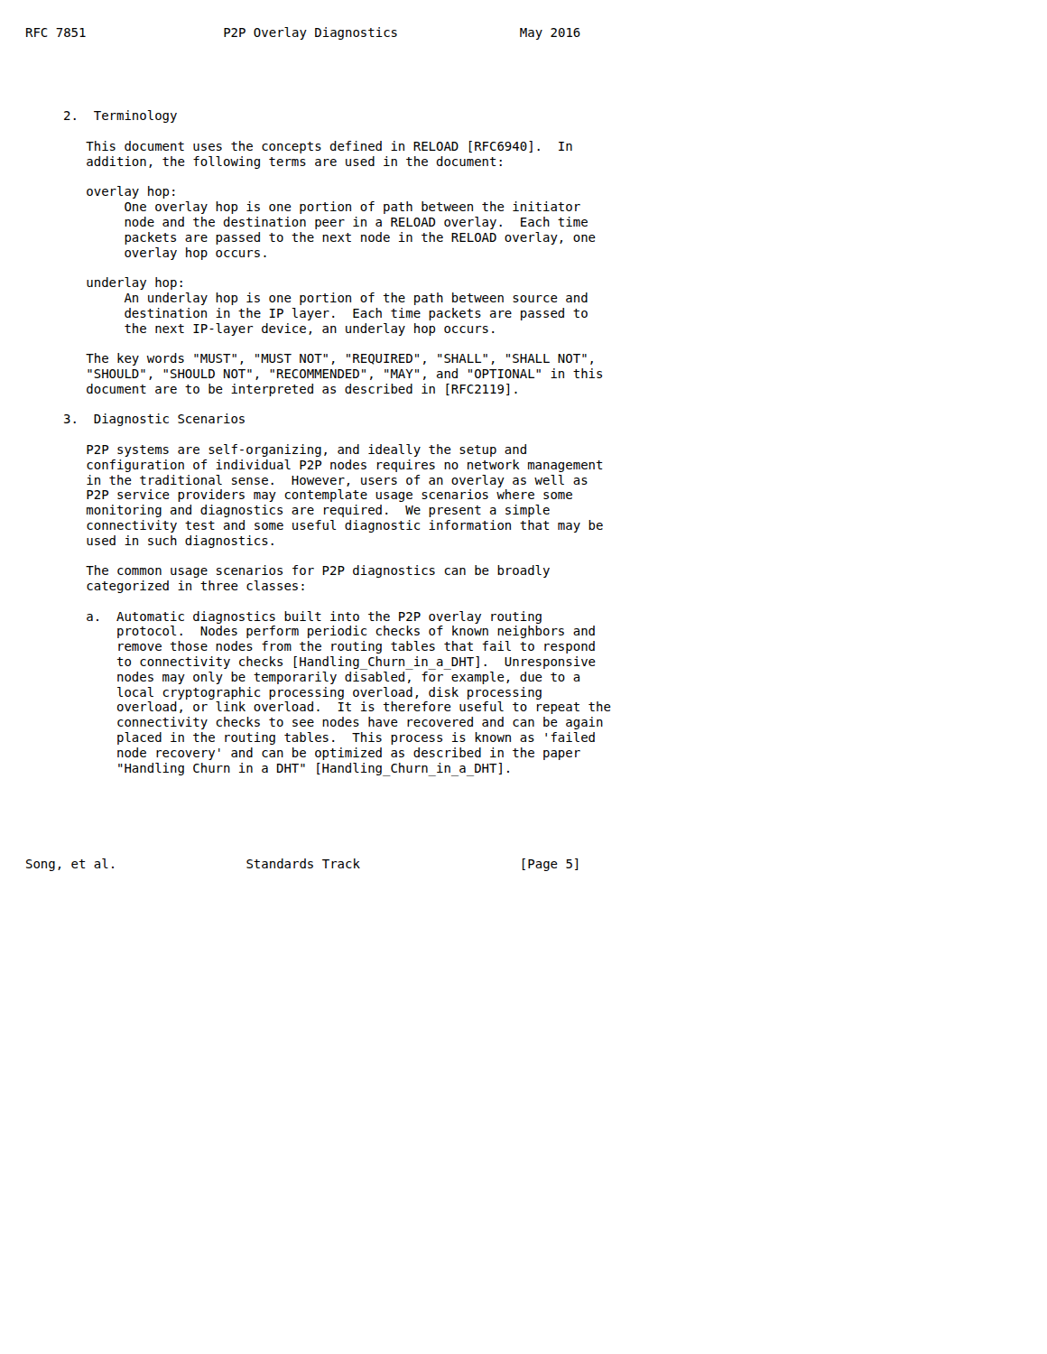RFC 7851 P2P Overlay Diagnostics May 2016
2. Terminology This document uses the concepts defined in RELOAD [RFC6940]. In addition, the following terms are used in the document: overlay hop: One overlay hop is one portion of path between the initiator node and the destination peer in a RELOAD overlay. Each time packets are passed to the next node in the RELOAD overlay, one overlay hop occurs. underlay hop: An underlay hop is one portion of the path between source and destination in the IP layer. Each time packets are passed to the next IP-layer device, an underlay hop occurs. The key words "MUST", "MUST NOT", "REQUIRED", "SHALL", "SHALL NOT", "SHOULD", "SHOULD NOT", "RECOMMENDED", "MAY", and "OPTIONAL" in this document are to be interpreted as described in [RFC2119]. 3. Diagnostic Scenarios P2P systems are self-organizing, and ideally the setup and configuration of individual P2P nodes requires no network management in the traditional sense. However, users of an overlay as well as P2P service providers may contemplate usage scenarios where some monitoring and diagnostics are required. We present a simple connectivity test and some useful diagnostic information that may be used in such diagnostics. The common usage scenarios for P2P diagnostics can be broadly categorized in three classes: a. Automatic diagnostics built into the P2P overlay routing protocol. Nodes perform periodic checks of known neighbors and remove those nodes from the routing tables that fail to respond to connectivity checks [Handling_Churn_in_a_DHT]. Unresponsive nodes may only be temporarily disabled, for example, due to a local cryptographic processing overload, disk processing overload, or link overload. It is therefore useful to repeat the connectivity checks to see nodes have recovered and can be again placed in the routing tables. This process is known as 'failed node recovery' and can be optimized as described in the paper "Handling Churn in a DHT" [Handling_Churn_in_a_DHT].
Song, et al. Standards Track [Page 5]